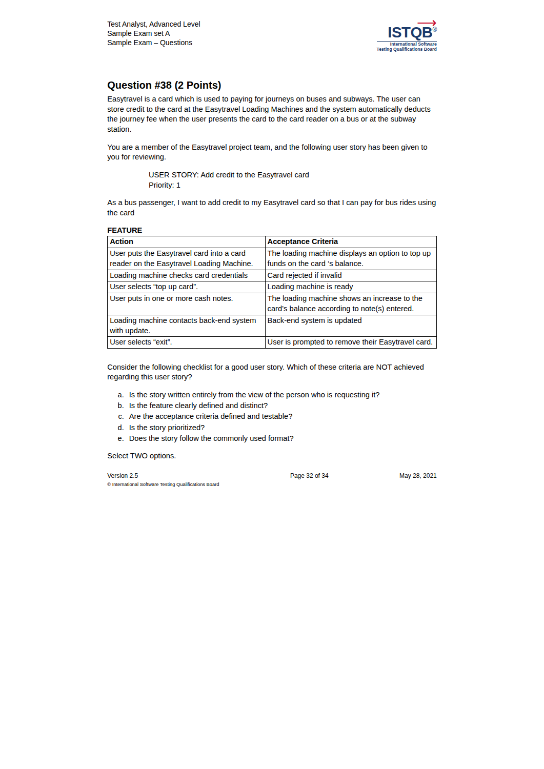Test Analyst, Advanced Level
Sample Exam set A
Sample Exam – Questions
⟶
ISTQB®
International Software
Testing Qualifications Board
Question #38 (2 Points)
Easytravel is a card which is used to paying for journeys on buses and subways. The user can store credit to the card at the Easytravel Loading Machines and the system automatically deducts the journey fee when the user presents the card to the card reader on a bus or at the subway station.
You are a member of the Easytravel project team, and the following user story has been given to you for reviewing.
USER STORY: Add credit to the Easytravel card
Priority: 1
As a bus passenger, I want to add credit to my Easytravel card so that I can pay for bus rides using the card
FEATURE
| Action | Acceptance Criteria |
| --- | --- |
| User puts the Easytravel card into a card reader on the Easytravel Loading Machine. | The loading machine displays an option to top up funds on the card ‘s balance. |
| Loading machine checks card credentials | Card rejected if invalid |
| User selects “top up card”. | Loading machine is ready |
| User puts in one or more cash notes. | The loading machine shows an increase to the card’s balance according to note(s) entered. |
| Loading machine contacts back-end system with update. | Back-end system is updated |
| User selects “exit”. | User is prompted to remove their Easytravel card. |
Consider the following checklist for a good user story. Which of these criteria are NOT achieved regarding this user story?
Is the story written entirely from the view of the person who is requesting it?
Is the feature clearly defined and distinct?
Are the acceptance criteria defined and testable?
Is the story prioritized?
Does the story follow the commonly used format?
Select TWO options.
Version 2.5
© International Software Testing Qualifications Board
Page 32 of 34
May 28, 2021